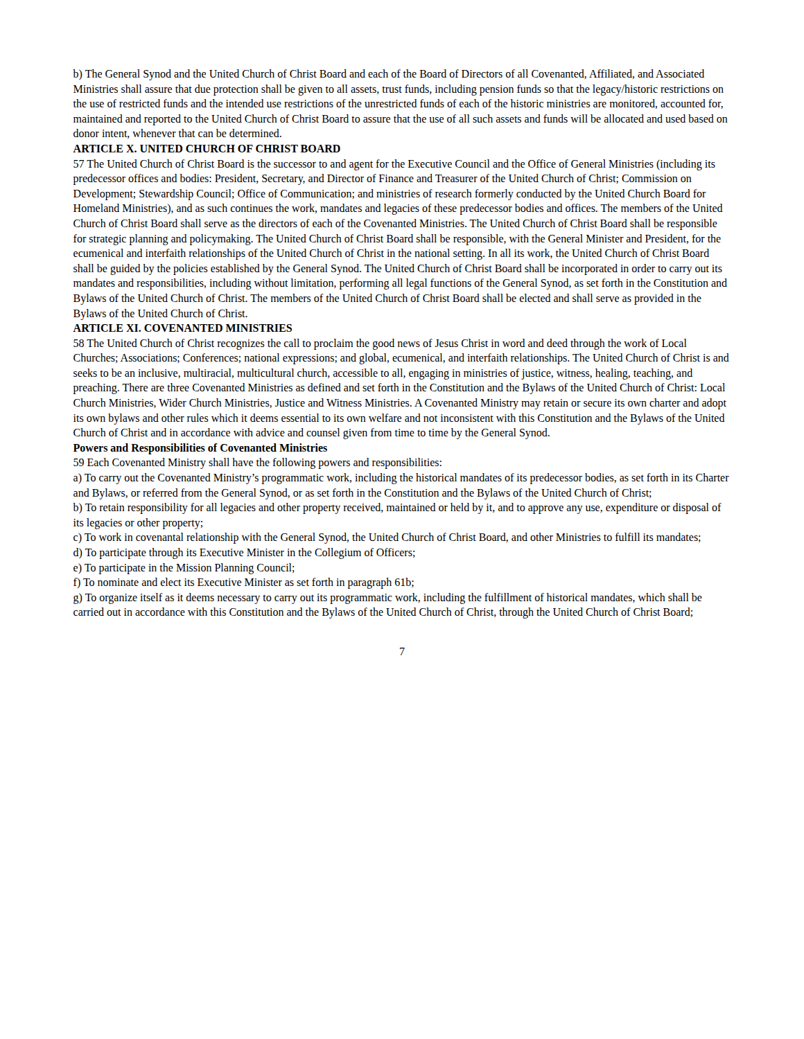b) The General Synod and the United Church of Christ Board and each of the Board of Directors of all Covenanted, Affiliated, and Associated Ministries shall assure that due protection shall be given to all assets, trust funds, including pension funds so that the legacy/historic restrictions on the use of restricted funds and the intended use restrictions of the unrestricted funds of each of the historic ministries are monitored, accounted for, maintained and reported to the United Church of Christ Board to assure that the use of all such assets and funds will be allocated and used based on donor intent, whenever that can be determined.
Article X. United Church of Christ Board
57 The United Church of Christ Board is the successor to and agent for the Executive Council and the Office of General Ministries (including its predecessor offices and bodies: President, Secretary, and Director of Finance and Treasurer of the United Church of Christ; Commission on Development; Stewardship Council; Office of Communication; and ministries of research formerly conducted by the United Church Board for Homeland Ministries), and as such continues the work, mandates and legacies of these predecessor bodies and offices. The members of the United Church of Christ Board shall serve as the directors of each of the Covenanted Ministries. The United Church of Christ Board shall be responsible for strategic planning and policymaking. The United Church of Christ Board shall be responsible, with the General Minister and President, for the ecumenical and interfaith relationships of the United Church of Christ in the national setting. In all its work, the United Church of Christ Board shall be guided by the policies established by the General Synod. The United Church of Christ Board shall be incorporated in order to carry out its mandates and responsibilities, including without limitation, performing all legal functions of the General Synod, as set forth in the Constitution and Bylaws of the United Church of Christ. The members of the United Church of Christ Board shall be elected and shall serve as provided in the Bylaws of the United Church of Christ.
Article XI. Covenanted Ministries
58 The United Church of Christ recognizes the call to proclaim the good news of Jesus Christ in word and deed through the work of Local Churches; Associations; Conferences; national expressions; and global, ecumenical, and interfaith relationships. The United Church of Christ is and seeks to be an inclusive, multiracial, multicultural church, accessible to all, engaging in ministries of justice, witness, healing, teaching, and preaching. There are three Covenanted Ministries as defined and set forth in the Constitution and the Bylaws of the United Church of Christ: Local Church Ministries, Wider Church Ministries, Justice and Witness Ministries. A Covenanted Ministry may retain or secure its own charter and adopt its own bylaws and other rules which it deems essential to its own welfare and not inconsistent with this Constitution and the Bylaws of the United Church of Christ and in accordance with advice and counsel given from time to time by the General Synod.
Powers and Responsibilities of Covenanted Ministries
59 Each Covenanted Ministry shall have the following powers and responsibilities:
a) To carry out the Covenanted Ministry’s programmatic work, including the historical mandates of its predecessor bodies, as set forth in its Charter and Bylaws, or referred from the General Synod, or as set forth in the Constitution and the Bylaws of the United Church of Christ;
b) To retain responsibility for all legacies and other property received, maintained or held by it, and to approve any use, expenditure or disposal of its legacies or other property;
c) To work in covenantal relationship with the General Synod, the United Church of Christ Board, and other Ministries to fulfill its mandates;
d) To participate through its Executive Minister in the Collegium of Officers;
e) To participate in the Mission Planning Council;
f) To nominate and elect its Executive Minister as set forth in paragraph 61b;
g) To organize itself as it deems necessary to carry out its programmatic work, including the fulfillment of historical mandates, which shall be carried out in accordance with this Constitution and the Bylaws of the United Church of Christ, through the United Church of Christ Board;
7